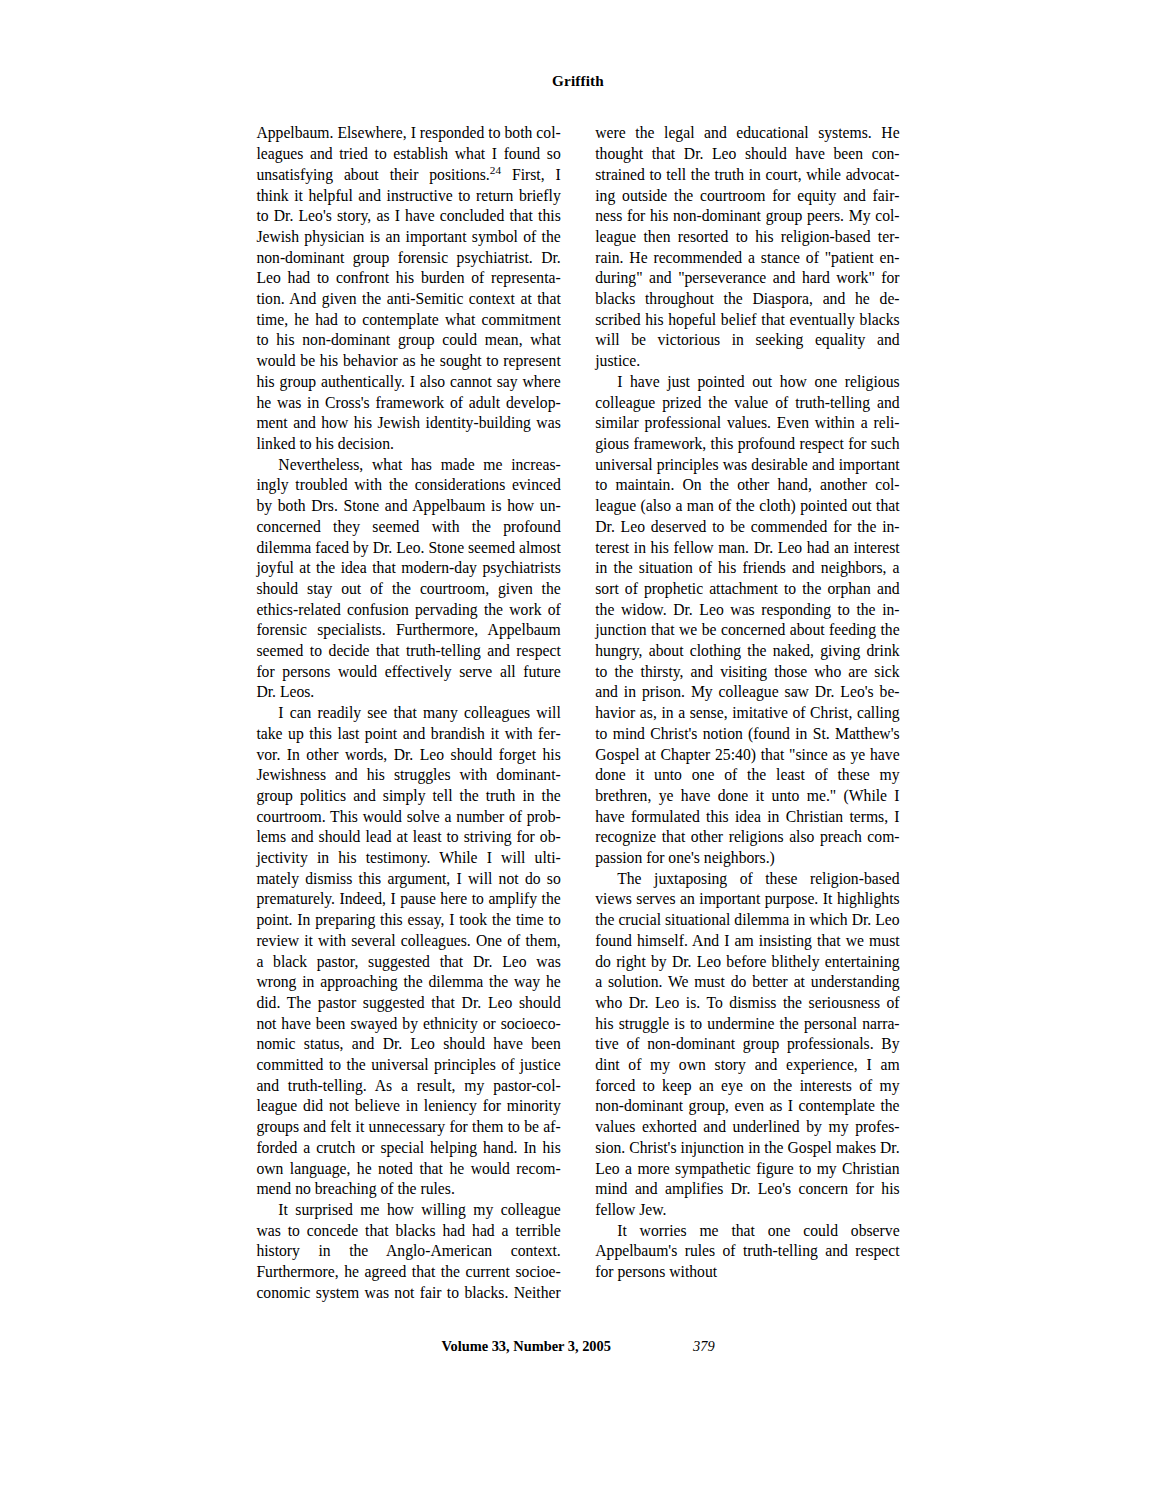Griffith
Appelbaum. Elsewhere, I responded to both colleagues and tried to establish what I found so unsatisfying about their positions.24 First, I think it helpful and instructive to return briefly to Dr. Leo's story, as I have concluded that this Jewish physician is an important symbol of the non-dominant group forensic psychiatrist. Dr. Leo had to confront his burden of representation. And given the anti-Semitic context at that time, he had to contemplate what commitment to his non-dominant group could mean, what would be his behavior as he sought to represent his group authentically. I also cannot say where he was in Cross's framework of adult development and how his Jewish identity-building was linked to his decision.
Nevertheless, what has made me increasingly troubled with the considerations evinced by both Drs. Stone and Appelbaum is how unconcerned they seemed with the profound dilemma faced by Dr. Leo. Stone seemed almost joyful at the idea that modern-day psychiatrists should stay out of the courtroom, given the ethics-related confusion pervading the work of forensic specialists. Furthermore, Appelbaum seemed to decide that truth-telling and respect for persons would effectively serve all future Dr. Leos.
I can readily see that many colleagues will take up this last point and brandish it with fervor. In other words, Dr. Leo should forget his Jewishness and his struggles with dominant-group politics and simply tell the truth in the courtroom. This would solve a number of problems and should lead at least to striving for objectivity in his testimony. While I will ultimately dismiss this argument, I will not do so prematurely. Indeed, I pause here to amplify the point. In preparing this essay, I took the time to review it with several colleagues. One of them, a black pastor, suggested that Dr. Leo was wrong in approaching the dilemma the way he did. The pastor suggested that Dr. Leo should not have been swayed by ethnicity or socioeconomic status, and Dr. Leo should have been committed to the universal principles of justice and truth-telling. As a result, my pastor-colleague did not believe in leniency for minority groups and felt it unnecessary for them to be afforded a crutch or special helping hand. In his own language, he noted that he would recommend no breaching of the rules.
It surprised me how willing my colleague was to concede that blacks had had a terrible history in the Anglo-American context. Furthermore, he agreed that the current socioeconomic system was not fair to blacks. Neither were the legal and educational systems. He thought that Dr. Leo should have been constrained to tell the truth in court, while advocating outside the courtroom for equity and fairness for his non-dominant group peers. My colleague then resorted to his religion-based terrain. He recommended a stance of "patient enduring" and "perseverance and hard work" for blacks throughout the Diaspora, and he described his hopeful belief that eventually blacks will be victorious in seeking equality and justice.
I have just pointed out how one religious colleague prized the value of truth-telling and similar professional values. Even within a religious framework, this profound respect for such universal principles was desirable and important to maintain. On the other hand, another colleague (also a man of the cloth) pointed out that Dr. Leo deserved to be commended for the interest in his fellow man. Dr. Leo had an interest in the situation of his friends and neighbors, a sort of prophetic attachment to the orphan and the widow. Dr. Leo was responding to the injunction that we be concerned about feeding the hungry, about clothing the naked, giving drink to the thirsty, and visiting those who are sick and in prison. My colleague saw Dr. Leo's behavior as, in a sense, imitative of Christ, calling to mind Christ's notion (found in St. Matthew's Gospel at Chapter 25:40) that "since as ye have done it unto one of the least of these my brethren, ye have done it unto me." (While I have formulated this idea in Christian terms, I recognize that other religions also preach compassion for one's neighbors.)
The juxtaposing of these religion-based views serves an important purpose. It highlights the crucial situational dilemma in which Dr. Leo found himself. And I am insisting that we must do right by Dr. Leo before blithely entertaining a solution. We must do better at understanding who Dr. Leo is. To dismiss the seriousness of his struggle is to undermine the personal narrative of non-dominant group professionals. By dint of my own story and experience, I am forced to keep an eye on the interests of my non-dominant group, even as I contemplate the values exhorted and underlined by my profession. Christ's injunction in the Gospel makes Dr. Leo a more sympathetic figure to my Christian mind and amplifies Dr. Leo's concern for his fellow Jew.
It worries me that one could observe Appelbaum's rules of truth-telling and respect for persons without
Volume 33, Number 3, 2005 379